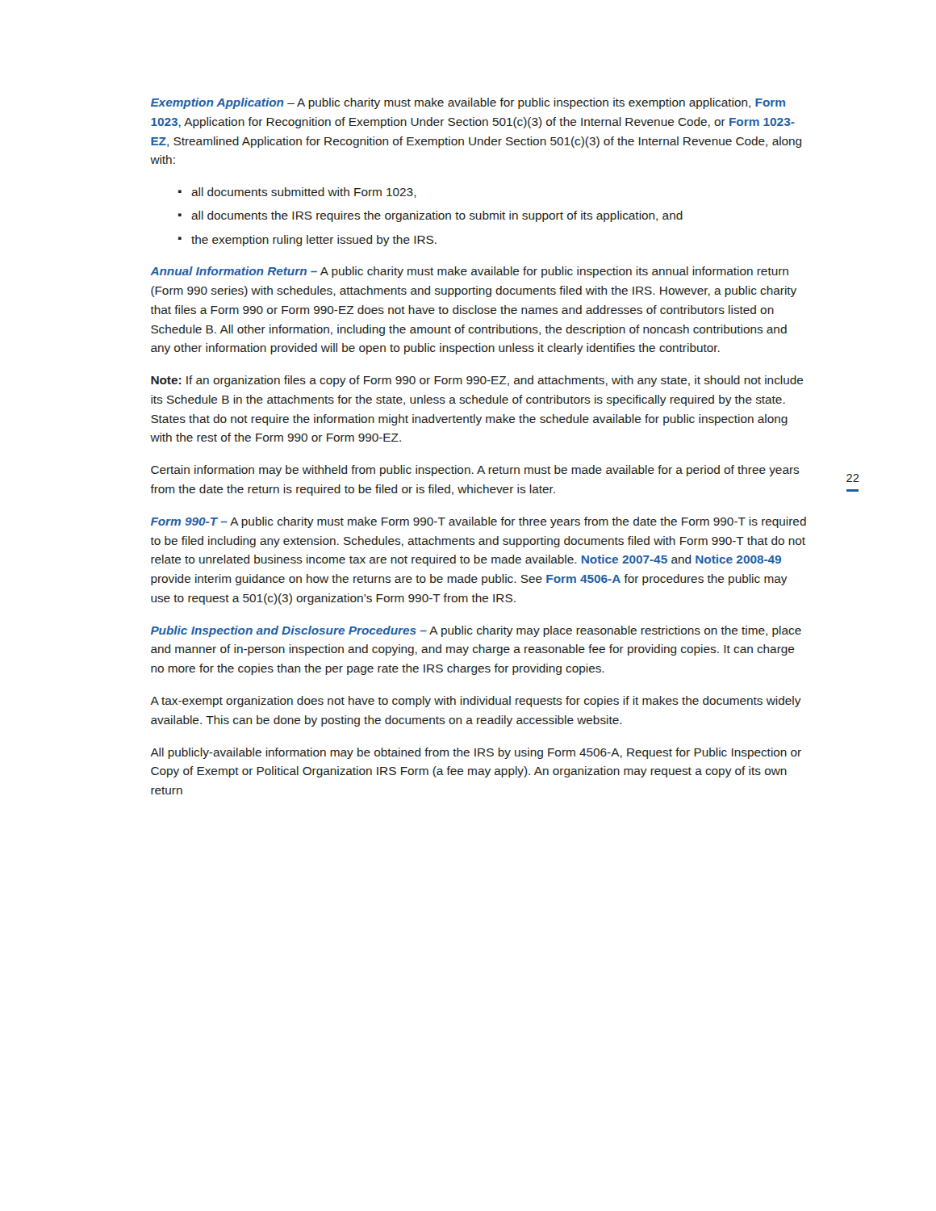22
Exemption Application – A public charity must make available for public inspection its exemption application, Form 1023, Application for Recognition of Exemption Under Section 501(c)(3) of the Internal Revenue Code, or Form 1023-EZ, Streamlined Application for Recognition of Exemption Under Section 501(c)(3) of the Internal Revenue Code, along with:
all documents submitted with Form 1023,
all documents the IRS requires the organization to submit in support of its application, and
the exemption ruling letter issued by the IRS.
Annual Information Return – A public charity must make available for public inspection its annual information return (Form 990 series) with schedules, attachments and supporting documents filed with the IRS. However, a public charity that files a Form 990 or Form 990-EZ does not have to disclose the names and addresses of contributors listed on Schedule B. All other information, including the amount of contributions, the description of noncash contributions and any other information provided will be open to public inspection unless it clearly identifies the contributor.
Note: If an organization files a copy of Form 990 or Form 990-EZ, and attachments, with any state, it should not include its Schedule B in the attachments for the state, unless a schedule of contributors is specifically required by the state. States that do not require the information might inadvertently make the schedule available for public inspection along with the rest of the Form 990 or Form 990-EZ.
Certain information may be withheld from public inspection. A return must be made available for a period of three years from the date the return is required to be filed or is filed, whichever is later.
Form 990-T – A public charity must make Form 990-T available for three years from the date the Form 990-T is required to be filed including any extension. Schedules, attachments and supporting documents filed with Form 990-T that do not relate to unrelated business income tax are not required to be made available. Notice 2007-45 and Notice 2008-49 provide interim guidance on how the returns are to be made public. See Form 4506-A for procedures the public may use to request a 501(c)(3) organization’s Form 990-T from the IRS.
Public Inspection and Disclosure Procedures – A public charity may place reasonable restrictions on the time, place and manner of in-person inspection and copying, and may charge a reasonable fee for providing copies. It can charge no more for the copies than the per page rate the IRS charges for providing copies.
A tax-exempt organization does not have to comply with individual requests for copies if it makes the documents widely available. This can be done by posting the documents on a readily accessible website.
All publicly-available information may be obtained from the IRS by using Form 4506-A, Request for Public Inspection or Copy of Exempt or Political Organization IRS Form (a fee may apply). An organization may request a copy of its own return